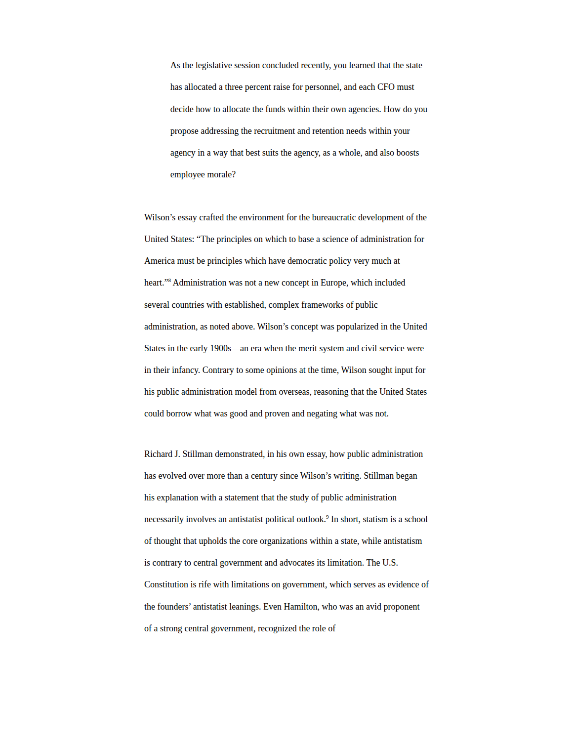As the legislative session concluded recently, you learned that the state has allocated a three percent raise for personnel, and each CFO must decide how to allocate the funds within their own agencies. How do you propose addressing the recruitment and retention needs within your agency in a way that best suits the agency, as a whole, and also boosts employee morale?
Wilson’s essay crafted the environment for the bureaucratic development of the United States: “The principles on which to base a science of administration for America must be principles which have democratic policy very much at heart.”8 Administration was not a new concept in Europe, which included several countries with established, complex frameworks of public administration, as noted above. Wilson’s concept was popularized in the United States in the early 1900s—an era when the merit system and civil service were in their infancy. Contrary to some opinions at the time, Wilson sought input for his public administration model from overseas, reasoning that the United States could borrow what was good and proven and negating what was not.
Richard J. Stillman demonstrated, in his own essay, how public administration has evolved over more than a century since Wilson’s writing. Stillman began his explanation with a statement that the study of public administration necessarily involves an antistatist political outlook.9 In short, statism is a school of thought that upholds the core organizations within a state, while antistatism is contrary to central government and advocates its limitation. The U.S. Constitution is rife with limitations on government, which serves as evidence of the founders’ antistatist leanings. Even Hamilton, who was an avid proponent of a strong central government, recognized the role of